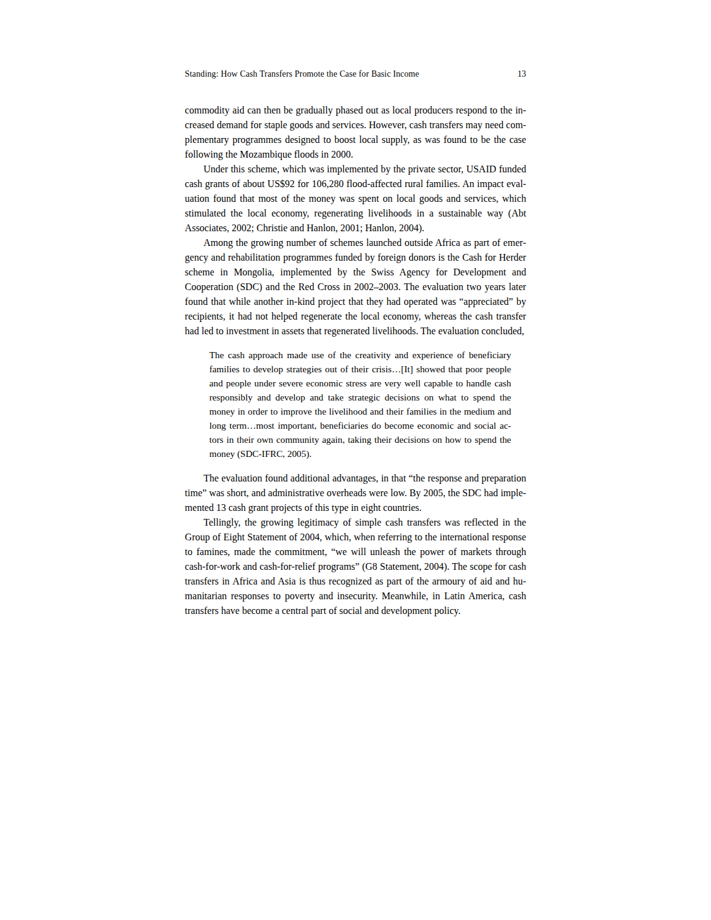Standing: How Cash Transfers Promote the Case for Basic Income 13
commodity aid can then be gradually phased out as local producers respond to the increased demand for staple goods and services. However, cash transfers may need complementary programmes designed to boost local supply, as was found to be the case following the Mozambique floods in 2000.
Under this scheme, which was implemented by the private sector, USAID funded cash grants of about US$92 for 106,280 flood-affected rural families. An impact evaluation found that most of the money was spent on local goods and services, which stimulated the local economy, regenerating livelihoods in a sustainable way (Abt Associates, 2002; Christie and Hanlon, 2001; Hanlon, 2004).
Among the growing number of schemes launched outside Africa as part of emergency and rehabilitation programmes funded by foreign donors is the Cash for Herder scheme in Mongolia, implemented by the Swiss Agency for Development and Cooperation (SDC) and the Red Cross in 2002–2003. The evaluation two years later found that while another in-kind project that they had operated was “appreciated” by recipients, it had not helped regenerate the local economy, whereas the cash transfer had led to investment in assets that regenerated livelihoods. The evaluation concluded,
The cash approach made use of the creativity and experience of beneficiary families to develop strategies out of their crisis…[It] showed that poor people and people under severe economic stress are very well capable to handle cash responsibly and develop and take strategic decisions on what to spend the money in order to improve the livelihood and their families in the medium and long term…most important, beneficiaries do become economic and social actors in their own community again, taking their decisions on how to spend the money (SDC-IFRC, 2005).
The evaluation found additional advantages, in that “the response and preparation time” was short, and administrative overheads were low. By 2005, the SDC had implemented 13 cash grant projects of this type in eight countries.
Tellingly, the growing legitimacy of simple cash transfers was reflected in the Group of Eight Statement of 2004, which, when referring to the international response to famines, made the commitment, “we will unleash the power of markets through cash-for-work and cash-for-relief programs” (G8 Statement, 2004). The scope for cash transfers in Africa and Asia is thus recognized as part of the armoury of aid and humanitarian responses to poverty and insecurity. Meanwhile, in Latin America, cash transfers have become a central part of social and development policy.